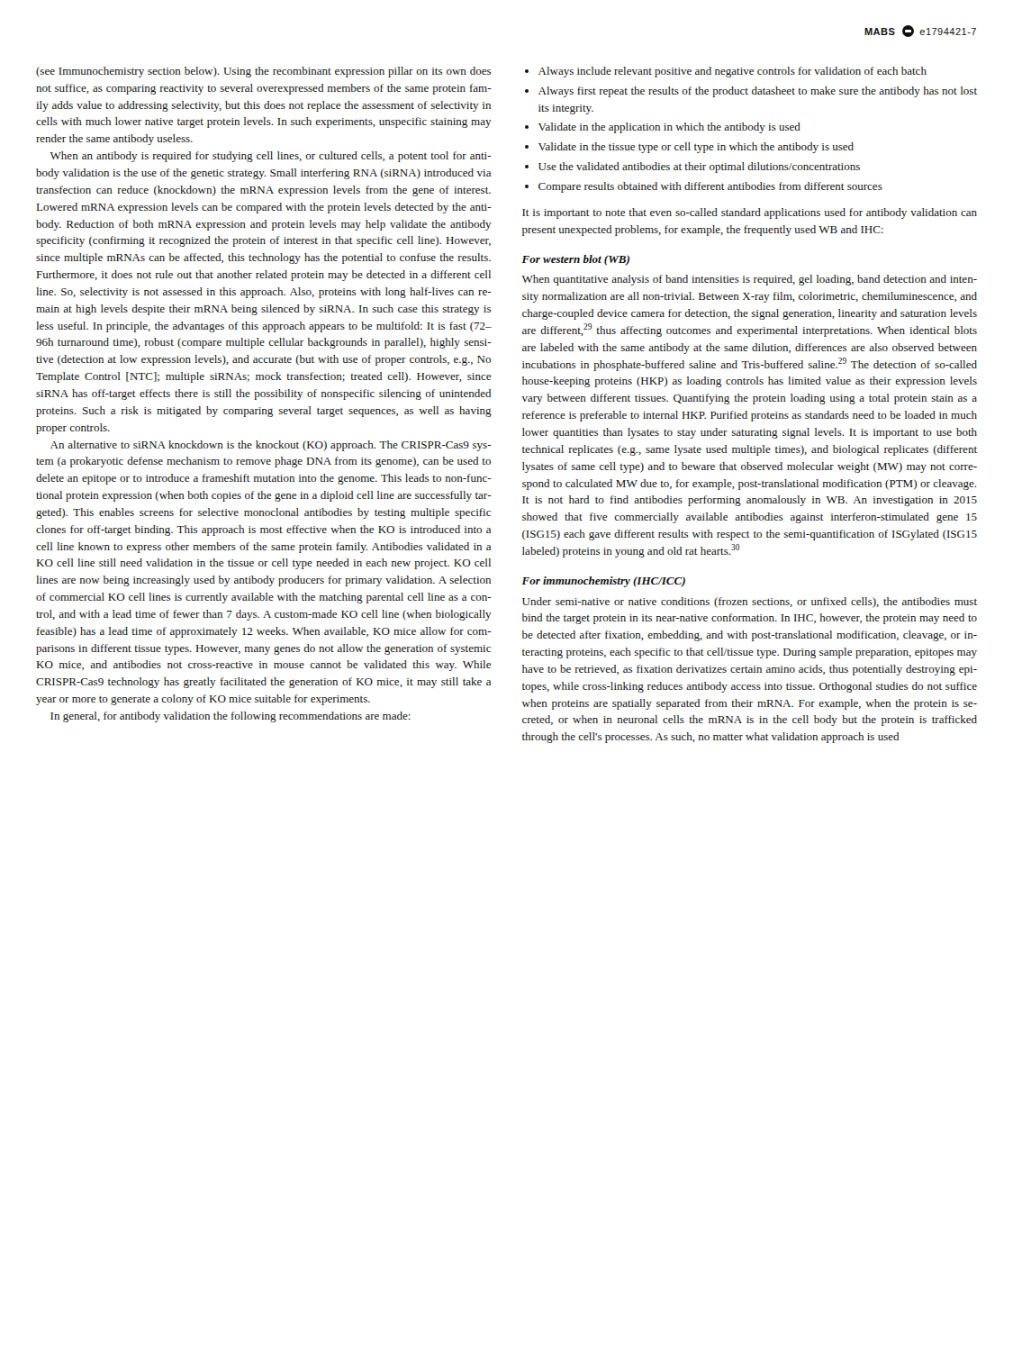MABS e1794421-7
(see Immunochemistry section below). Using the recombinant expression pillar on its own does not suffice, as comparing reactivity to several overexpressed members of the same protein family adds value to addressing selectivity, but this does not replace the assessment of selectivity in cells with much lower native target protein levels. In such experiments, unspecific staining may render the same antibody useless.
When an antibody is required for studying cell lines, or cultured cells, a potent tool for antibody validation is the use of the genetic strategy. Small interfering RNA (siRNA) introduced via transfection can reduce (knockdown) the mRNA expression levels from the gene of interest. Lowered mRNA expression levels can be compared with the protein levels detected by the antibody. Reduction of both mRNA expression and protein levels may help validate the antibody specificity (confirming it recognized the protein of interest in that specific cell line). However, since multiple mRNAs can be affected, this technology has the potential to confuse the results. Furthermore, it does not rule out that another related protein may be detected in a different cell line. So, selectivity is not assessed in this approach. Also, proteins with long half-lives can remain at high levels despite their mRNA being silenced by siRNA. In such case this strategy is less useful. In principle, the advantages of this approach appears to be multifold: It is fast (72–96h turnaround time), robust (compare multiple cellular backgrounds in parallel), highly sensitive (detection at low expression levels), and accurate (but with use of proper controls, e.g., No Template Control [NTC]; multiple siRNAs; mock transfection; treated cell). However, since siRNA has off-target effects there is still the possibility of nonspecific silencing of unintended proteins. Such a risk is mitigated by comparing several target sequences, as well as having proper controls.
An alternative to siRNA knockdown is the knockout (KO) approach. The CRISPR-Cas9 system (a prokaryotic defense mechanism to remove phage DNA from its genome), can be used to delete an epitope or to introduce a frameshift mutation into the genome. This leads to non-functional protein expression (when both copies of the gene in a diploid cell line are successfully targeted). This enables screens for selective monoclonal antibodies by testing multiple specific clones for off-target binding. This approach is most effective when the KO is introduced into a cell line known to express other members of the same protein family. Antibodies validated in a KO cell line still need validation in the tissue or cell type needed in each new project. KO cell lines are now being increasingly used by antibody producers for primary validation. A selection of commercial KO cell lines is currently available with the matching parental cell line as a control, and with a lead time of fewer than 7 days. A custom-made KO cell line (when biologically feasible) has a lead time of approximately 12 weeks. When available, KO mice allow for comparisons in different tissue types. However, many genes do not allow the generation of systemic KO mice, and antibodies not cross-reactive in mouse cannot be validated this way. While CRISPR-Cas9 technology has greatly facilitated the generation of KO mice, it may still take a year or more to generate a colony of KO mice suitable for experiments.
In general, for antibody validation the following recommendations are made:
Always include relevant positive and negative controls for validation of each batch
Always first repeat the results of the product datasheet to make sure the antibody has not lost its integrity.
Validate in the application in which the antibody is used
Validate in the tissue type or cell type in which the antibody is used
Use the validated antibodies at their optimal dilutions/concentrations
Compare results obtained with different antibodies from different sources
It is important to note that even so-called standard applications used for antibody validation can present unexpected problems, for example, the frequently used WB and IHC:
For western blot (WB)
When quantitative analysis of band intensities is required, gel loading, band detection and intensity normalization are all non-trivial. Between X-ray film, colorimetric, chemiluminescence, and charge-coupled device camera for detection, the signal generation, linearity and saturation levels are different,29 thus affecting outcomes and experimental interpretations. When identical blots are labeled with the same antibody at the same dilution, differences are also observed between incubations in phosphate-buffered saline and Tris-buffered saline.29 The detection of so-called house-keeping proteins (HKP) as loading controls has limited value as their expression levels vary between different tissues. Quantifying the protein loading using a total protein stain as a reference is preferable to internal HKP. Purified proteins as standards need to be loaded in much lower quantities than lysates to stay under saturating signal levels. It is important to use both technical replicates (e.g., same lysate used multiple times), and biological replicates (different lysates of same cell type) and to beware that observed molecular weight (MW) may not correspond to calculated MW due to, for example, post-translational modification (PTM) or cleavage. It is not hard to find antibodies performing anomalously in WB. An investigation in 2015 showed that five commercially available antibodies against interferon-stimulated gene 15 (ISG15) each gave different results with respect to the semi-quantification of ISGylated (ISG15 labeled) proteins in young and old rat hearts.30
For immunochemistry (IHC/ICC)
Under semi-native or native conditions (frozen sections, or unfixed cells), the antibodies must bind the target protein in its near-native conformation. In IHC, however, the protein may need to be detected after fixation, embedding, and with post-translational modification, cleavage, or interacting proteins, each specific to that cell/tissue type. During sample preparation, epitopes may have to be retrieved, as fixation derivatizes certain amino acids, thus potentially destroying epitopes, while cross-linking reduces antibody access into tissue. Orthogonal studies do not suffice when proteins are spatially separated from their mRNA. For example, when the protein is secreted, or when in neuronal cells the mRNA is in the cell body but the protein is trafficked through the cell's processes. As such, no matter what validation approach is used